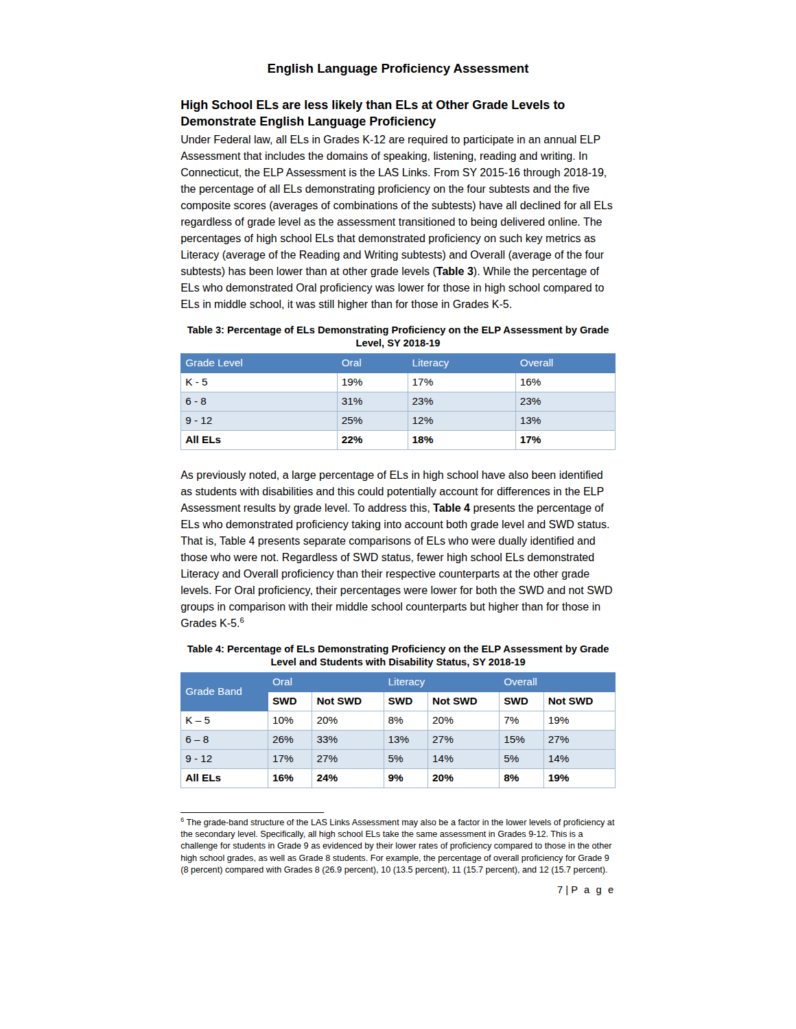English Language Proficiency Assessment
High School ELs are less likely than ELs at Other Grade Levels to Demonstrate English Language Proficiency
Under Federal law, all ELs in Grades K-12 are required to participate in an annual ELP Assessment that includes the domains of speaking, listening, reading and writing. In Connecticut, the ELP Assessment is the LAS Links. From SY 2015-16 through 2018-19, the percentage of all ELs demonstrating proficiency on the four subtests and the five composite scores (averages of combinations of the subtests) have all declined for all ELs regardless of grade level as the assessment transitioned to being delivered online. The percentages of high school ELs that demonstrated proficiency on such key metrics as Literacy (average of the Reading and Writing subtests) and Overall (average of the four subtests) has been lower than at other grade levels (Table 3). While the percentage of ELs who demonstrated Oral proficiency was lower for those in high school compared to ELs in middle school, it was still higher than for those in Grades K-5.
Table 3: Percentage of ELs Demonstrating Proficiency on the ELP Assessment by Grade Level, SY 2018-19
| Grade Level | Oral | Literacy | Overall |
| --- | --- | --- | --- |
| K - 5 | 19% | 17% | 16% |
| 6 - 8 | 31% | 23% | 23% |
| 9 - 12 | 25% | 12% | 13% |
| All ELs | 22% | 18% | 17% |
As previously noted, a large percentage of ELs in high school have also been identified as students with disabilities and this could potentially account for differences in the ELP Assessment results by grade level. To address this, Table 4 presents the percentage of ELs who demonstrated proficiency taking into account both grade level and SWD status. That is, Table 4 presents separate comparisons of ELs who were dually identified and those who were not. Regardless of SWD status, fewer high school ELs demonstrated Literacy and Overall proficiency than their respective counterparts at the other grade levels. For Oral proficiency, their percentages were lower for both the SWD and not SWD groups in comparison with their middle school counterparts but higher than for those in Grades K-5.6
Table 4: Percentage of ELs Demonstrating Proficiency on the ELP Assessment by Grade Level and Students with Disability Status, SY 2018-19
| Grade Band | Oral | Literacy | Overall |
| --- | --- | --- | --- |
| SWD | Not SWD | SWD | Not SWD | SWD | Not SWD |
| K – 5 | 10% | 20% | 8% | 20% | 7% | 19% |
| 6 – 8 | 26% | 33% | 13% | 27% | 15% | 27% |
| 9 - 12 | 17% | 27% | 5% | 14% | 5% | 14% |
| All ELs | 16% | 24% | 9% | 20% | 8% | 19% |
6 The grade-band structure of the LAS Links Assessment may also be a factor in the lower levels of proficiency at the secondary level. Specifically, all high school ELs take the same assessment in Grades 9-12. This is a challenge for students in Grade 9 as evidenced by their lower rates of proficiency compared to those in the other high school grades, as well as Grade 8 students. For example, the percentage of overall proficiency for Grade 9 (8 percent) compared with Grades 8 (26.9 percent), 10 (13.5 percent), 11 (15.7 percent), and 12 (15.7 percent).
7 | P a g e